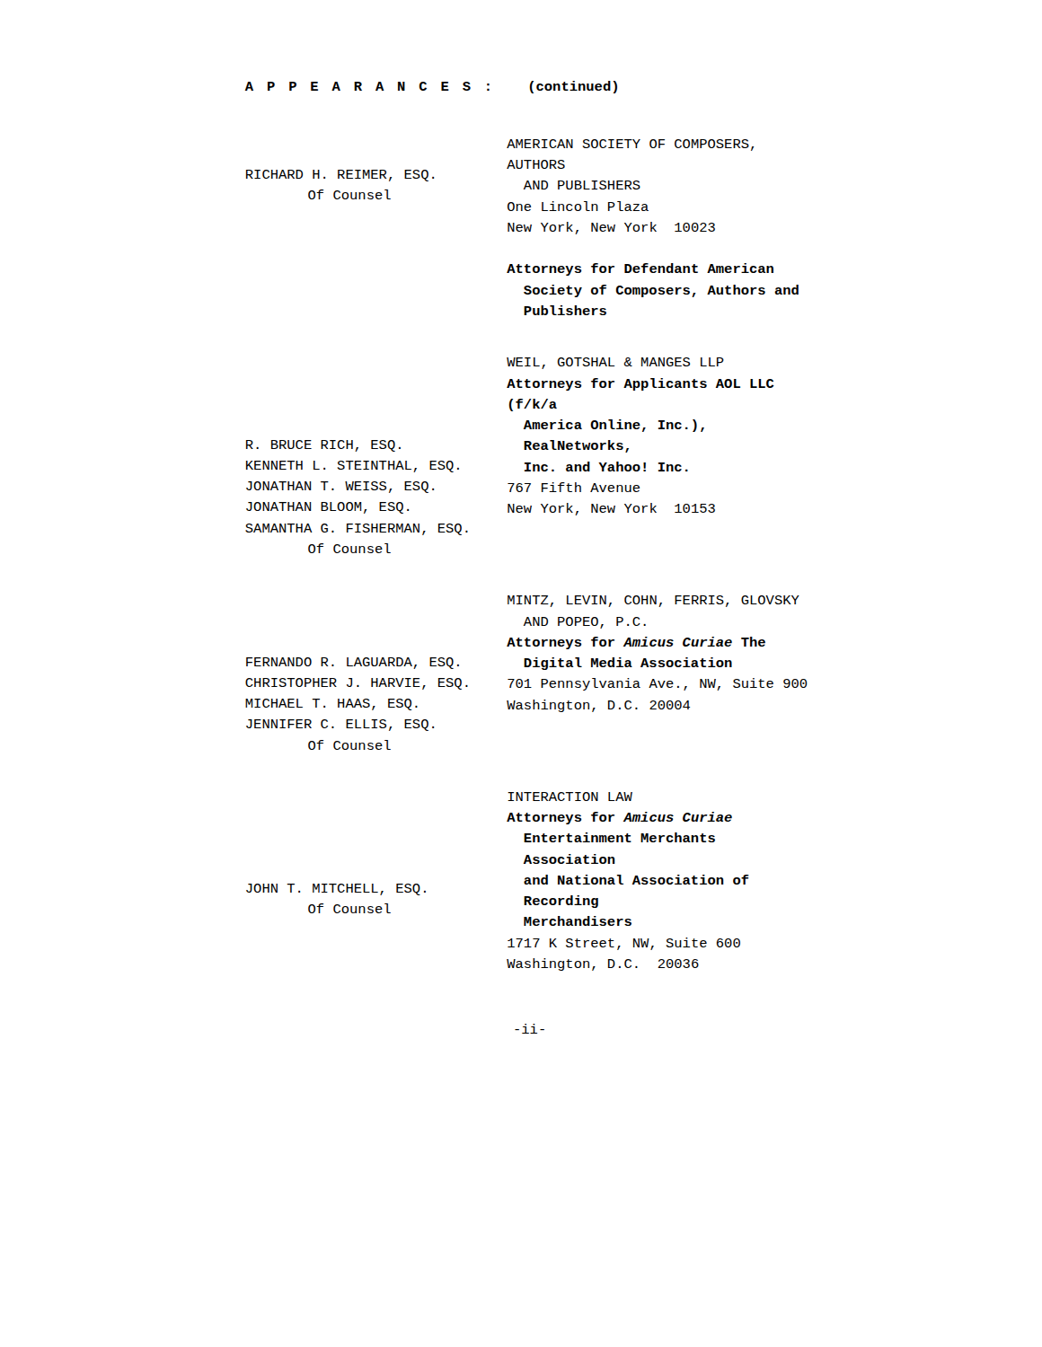A P P E A R A N C E S : (continued)
RICHARD H. REIMER, ESQ.
Of Counsel
AMERICAN SOCIETY OF COMPOSERS, AUTHORS
AND PUBLISHERS
One Lincoln Plaza
New York, New York 10023
Attorneys for Defendant American
Society of Composers, Authors and
Publishers
R. BRUCE RICH, ESQ.
KENNETH L. STEINTHAL, ESQ.
JONATHAN T. WEISS, ESQ.
JONATHAN BLOOM, ESQ.
SAMANTHA G. FISHERMAN, ESQ.
Of Counsel
WEIL, GOTSHAL & MANGES LLP
Attorneys for Applicants AOL LLC (f/k/a
America Online, Inc.), RealNetworks,
Inc. and Yahoo! Inc.
767 Fifth Avenue
New York, New York 10153
FERNANDO R. LAGUARDA, ESQ.
CHRISTOPHER J. HARVIE, ESQ.
MICHAEL T. HAAS, ESQ.
JENNIFER C. ELLIS, ESQ.
Of Counsel
MINTZ, LEVIN, COHN, FERRIS, GLOVSKY
AND POPEO, P.C.
Attorneys for Amicus Curiae The
Digital Media Association
701 Pennsylvania Ave., NW, Suite 900
Washington, D.C. 20004
JOHN T. MITCHELL, ESQ.
Of Counsel
INTERACTION LAW
Attorneys for Amicus Curiae
Entertainment Merchants Association
and National Association of Recording
Merchandisers
1717 K Street, NW, Suite 600
Washington, D.C. 20036
-ii-